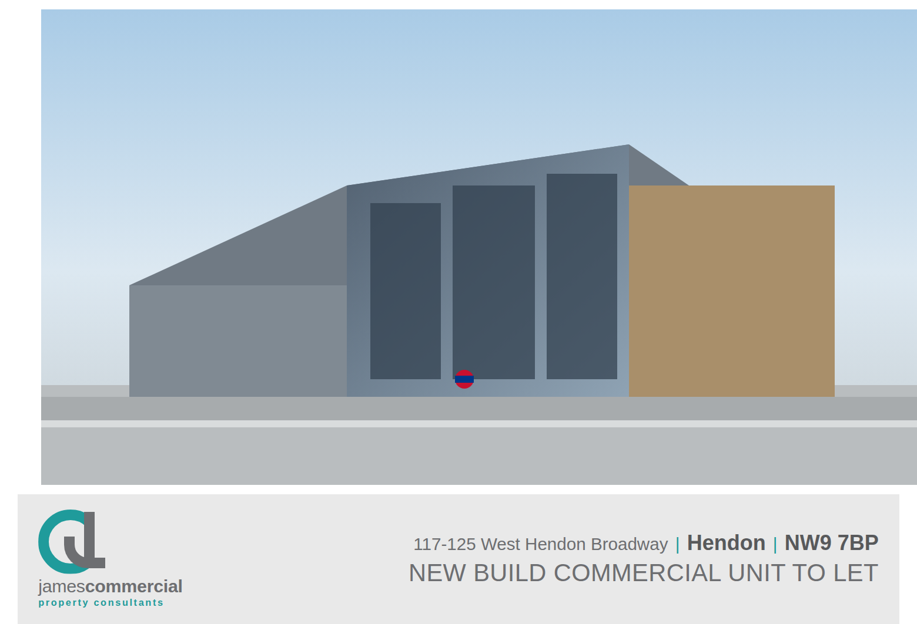117-125 West Hendon Broadway
james commercial
property consultants
117-125 West Hendon Broadway | Hendon | NW9 7BP
NEW BUILD COMMERCIAL UNIT TO LET